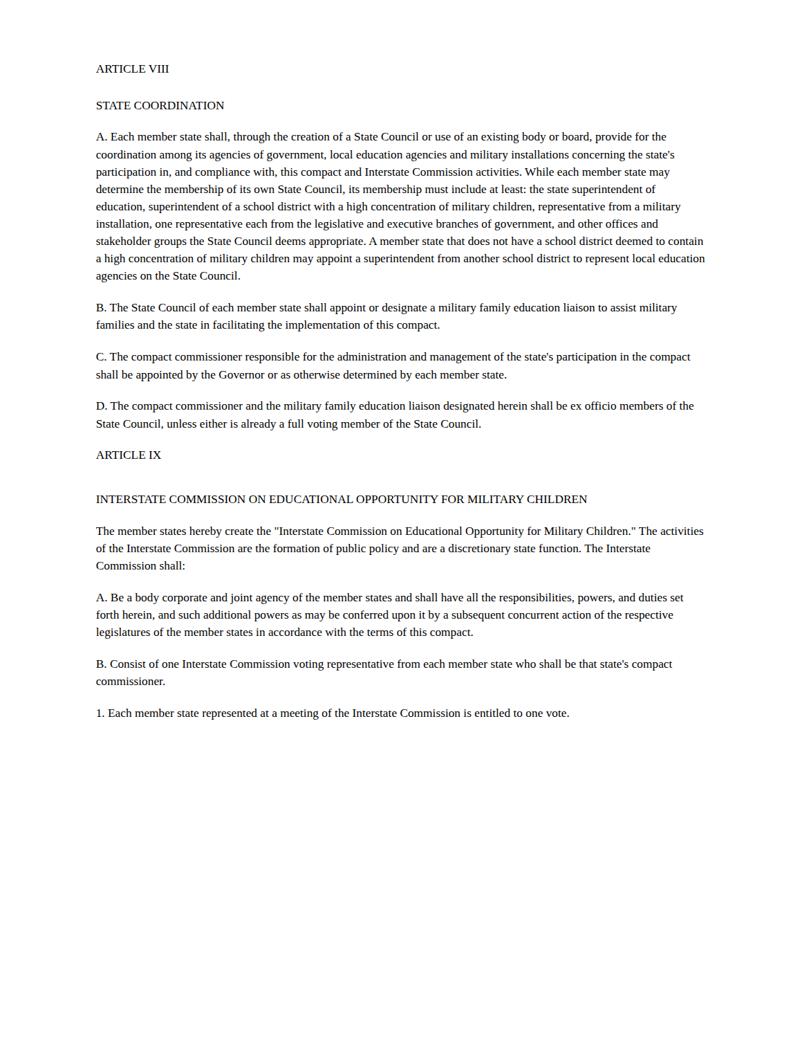ARTICLE VIII
STATE COORDINATION
A. Each member state shall, through the creation of a State Council or use of an existing body or board, provide for the coordination among its agencies of government, local education agencies and military installations concerning the state's participation in, and compliance with, this compact and Interstate Commission activities. While each member state may determine the membership of its own State Council, its membership must include at least: the state superintendent of education, superintendent of a school district with a high concentration of military children, representative from a military installation, one representative each from the legislative and executive branches of government, and other offices and stakeholder groups the State Council deems appropriate. A member state that does not have a school district deemed to contain a high concentration of military children may appoint a superintendent from another school district to represent local education agencies on the State Council.
B. The State Council of each member state shall appoint or designate a military family education liaison to assist military families and the state in facilitating the implementation of this compact.
C. The compact commissioner responsible for the administration and management of the state's participation in the compact shall be appointed by the Governor or as otherwise determined by each member state.
D. The compact commissioner and the military family education liaison designated herein shall be ex officio members of the State Council, unless either is already a full voting member of the State Council.
ARTICLE IX
INTERSTATE COMMISSION ON EDUCATIONAL OPPORTUNITY FOR MILITARY CHILDREN
The member states hereby create the "Interstate Commission on Educational Opportunity for Military Children." The activities of the Interstate Commission are the formation of public policy and are a discretionary state function. The Interstate Commission shall:
A. Be a body corporate and joint agency of the member states and shall have all the responsibilities, powers, and duties set forth herein, and such additional powers as may be conferred upon it by a subsequent concurrent action of the respective legislatures of the member states in accordance with the terms of this compact.
B. Consist of one Interstate Commission voting representative from each member state who shall be that state's compact commissioner.
1. Each member state represented at a meeting of the Interstate Commission is entitled to one vote.